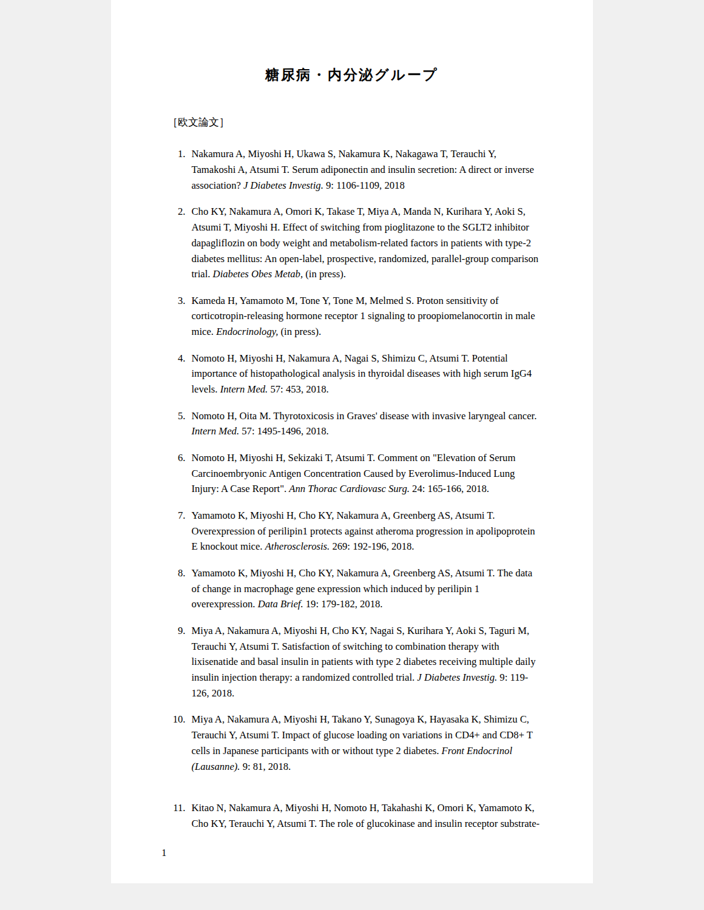糖尿病・内分泌グループ
［欧文論文］
Nakamura A, Miyoshi H, Ukawa S, Nakamura K, Nakagawa T, Terauchi Y, Tamakoshi A, Atsumi T. Serum adiponectin and insulin secretion: A direct or inverse association? J Diabetes Investig. 9: 1106-1109, 2018
Cho KY, Nakamura A, Omori K, Takase T, Miya A, Manda N, Kurihara Y, Aoki S, Atsumi T, Miyoshi H. Effect of switching from pioglitazone to the SGLT2 inhibitor dapagliflozin on body weight and metabolism-related factors in patients with type-2 diabetes mellitus: An open-label, prospective, randomized, parallel-group comparison trial. Diabetes Obes Metab, (in press).
Kameda H, Yamamoto M, Tone Y, Tone M, Melmed S. Proton sensitivity of corticotropin-releasing hormone receptor 1 signaling to proopiomelanocortin in male mice. Endocrinology, (in press).
Nomoto H, Miyoshi H, Nakamura A, Nagai S, Shimizu C, Atsumi T. Potential importance of histopathological analysis in thyroidal diseases with high serum IgG4 levels. Intern Med. 57: 453, 2018.
Nomoto H, Oita M. Thyrotoxicosis in Graves' disease with invasive laryngeal cancer. Intern Med. 57: 1495-1496, 2018.
Nomoto H, Miyoshi H, Sekizaki T, Atsumi T. Comment on "Elevation of Serum Carcinoembryonic Antigen Concentration Caused by Everolimus-Induced Lung Injury: A Case Report". Ann Thorac Cardiovasc Surg. 24: 165-166, 2018.
Yamamoto K, Miyoshi H, Cho KY, Nakamura A, Greenberg AS, Atsumi T. Overexpression of perilipin1 protects against atheroma progression in apolipoprotein E knockout mice. Atherosclerosis. 269: 192-196, 2018.
Yamamoto K, Miyoshi H, Cho KY, Nakamura A, Greenberg AS, Atsumi T. The data of change in macrophage gene expression which induced by perilipin 1 overexpression. Data Brief. 19: 179-182, 2018.
Miya A, Nakamura A, Miyoshi H, Cho KY, Nagai S, Kurihara Y, Aoki S, Taguri M, Terauchi Y, Atsumi T. Satisfaction of switching to combination therapy with lixisenatide and basal insulin in patients with type 2 diabetes receiving multiple daily insulin injection therapy: a randomized controlled trial. J Diabetes Investig. 9: 119-126, 2018.
Miya A, Nakamura A, Miyoshi H, Takano Y, Sunagoya K, Hayasaka K, Shimizu C, Terauchi Y, Atsumi T. Impact of glucose loading on variations in CD4+ and CD8+ T cells in Japanese participants with or without type 2 diabetes. Front Endocrinol (Lausanne). 9: 81, 2018.
Kitao N, Nakamura A, Miyoshi H, Nomoto H, Takahashi K, Omori K, Yamamoto K, Cho KY, Terauchi Y, Atsumi T. The role of glucokinase and insulin receptor substrate-
1